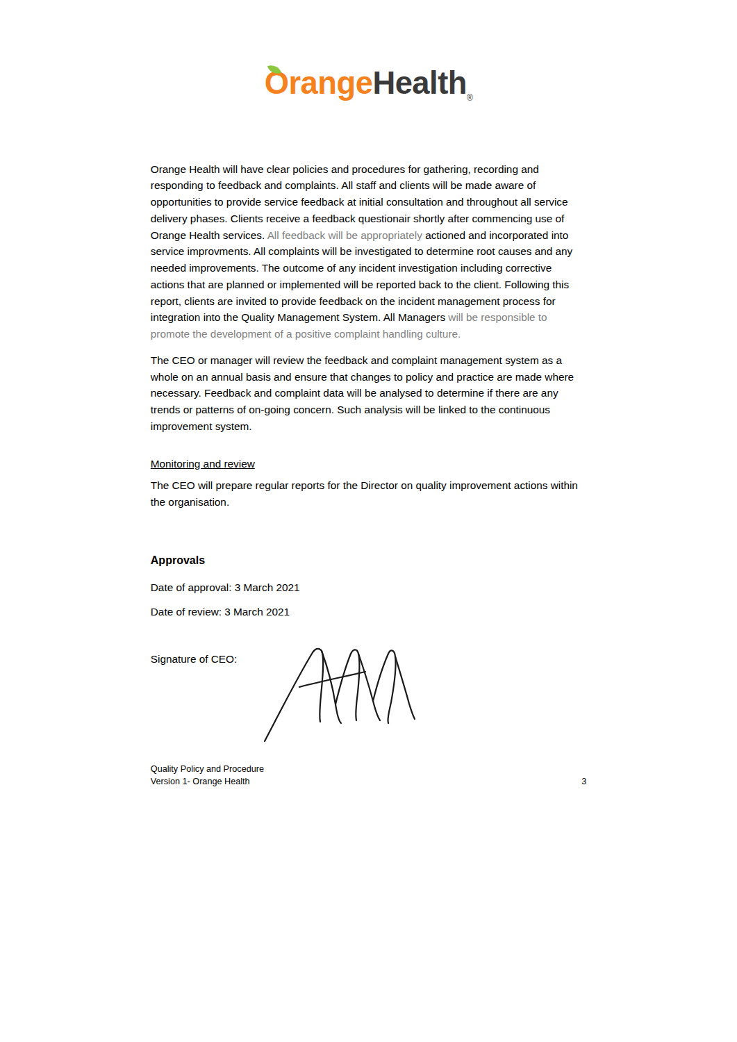Orange Health®
Orange Health will have clear policies and procedures for gathering, recording and responding to feedback and complaints. All staff and clients will be made aware of opportunities to provide service feedback at initial consultation and throughout all service delivery phases. Clients receive a feedback questionair shortly after commencing use of Orange Health services. All feedback will be appropriately actioned and incorporated into service improvments. All complaints will be investigated to determine root causes and any needed improvements. The outcome of any incident investigation including corrective actions that are planned or implemented will be reported back to the client. Following this report, clients are invited to provide feedback on the incident management process for integration into the Quality Management System. All Managers will be responsible to promote the development of a positive complaint handling culture.
The CEO or manager will review the feedback and complaint management system as a whole on an annual basis and ensure that changes to policy and practice are made where necessary. Feedback and complaint data will be analysed to determine if there are any trends or patterns of on-going concern. Such analysis will be linked to the continuous improvement system.
Monitoring and review
The CEO will prepare regular reports for the Director on quality improvement actions within the organisation.
Approvals
Date of approval: 3 March 2021
Date of review: 3 March 2021
Signature of CEO:
Quality Policy and Procedure
Version 1- Orange Health
3